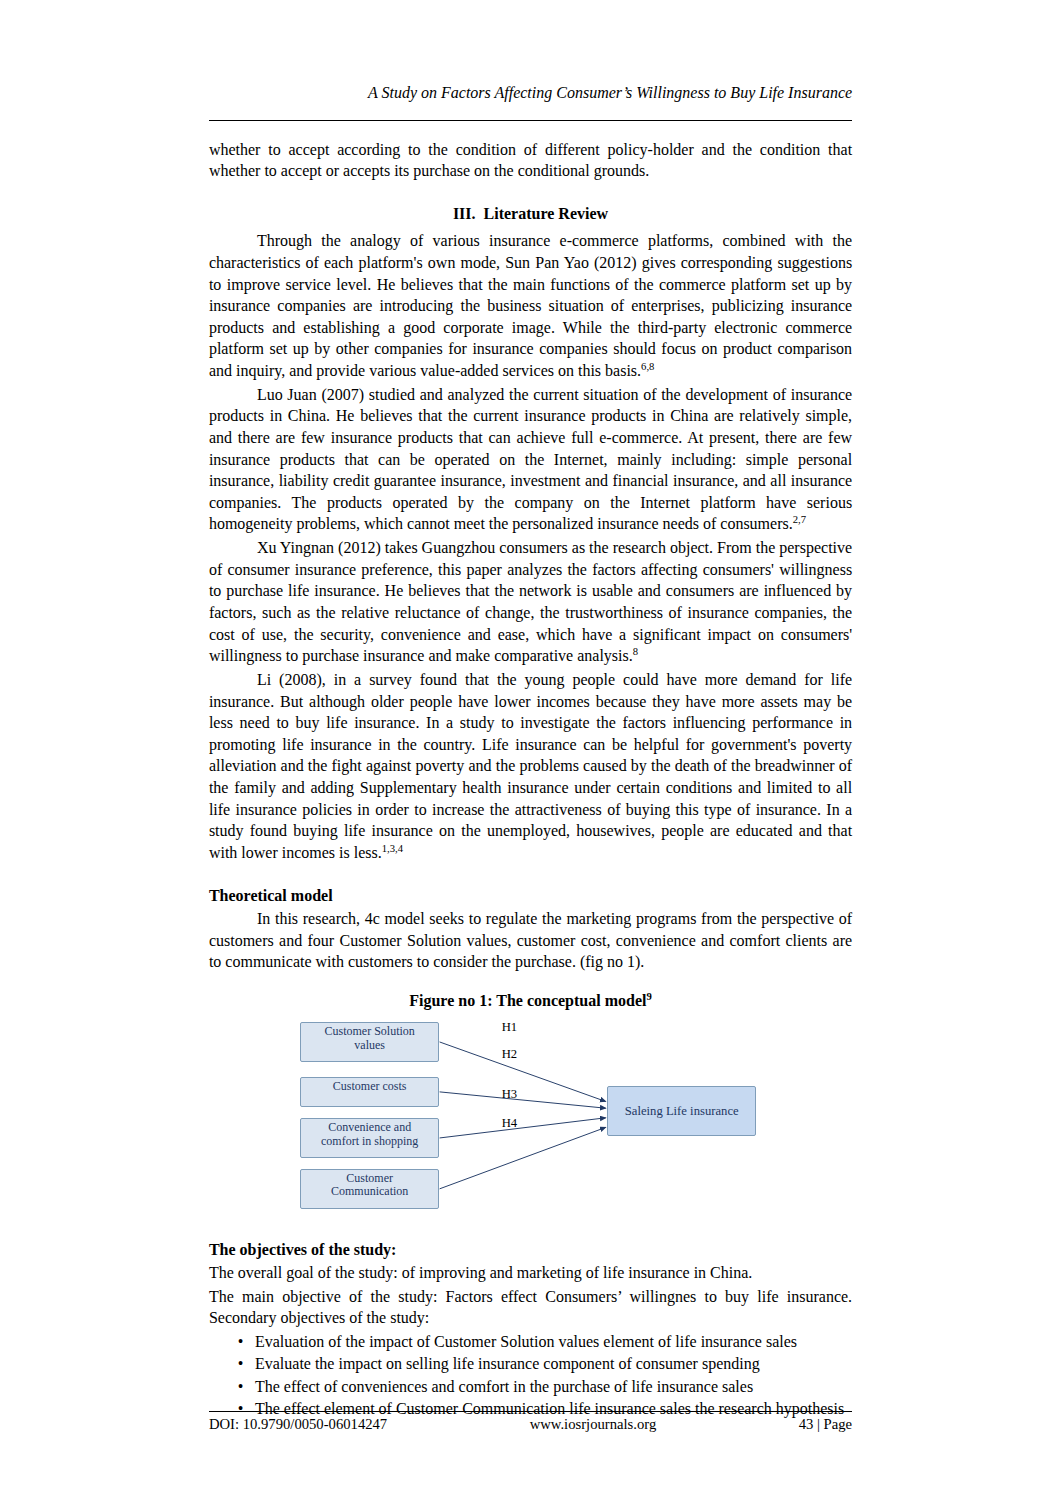A Study on Factors Affecting Consumer’s Willingness to Buy Life Insurance
whether to accept according to the condition of different policy-holder and the condition that whether to accept or accepts its purchase on the conditional grounds.
III. Literature Review
Through the analogy of various insurance e-commerce platforms, combined with the characteristics of each platform's own mode, Sun Pan Yao (2012) gives corresponding suggestions to improve service level. He believes that the main functions of the commerce platform set up by insurance companies are introducing the business situation of enterprises, publicizing insurance products and establishing a good corporate image. While the third-party electronic commerce platform set up by other companies for insurance companies should focus on product comparison and inquiry, and provide various value-added services on this basis.6,8
Luo Juan (2007) studied and analyzed the current situation of the development of insurance products in China. He believes that the current insurance products in China are relatively simple, and there are few insurance products that can achieve full e-commerce. At present, there are few insurance products that can be operated on the Internet, mainly including: simple personal insurance, liability credit guarantee insurance, investment and financial insurance, and all insurance companies. The products operated by the company on the Internet platform have serious homogeneity problems, which cannot meet the personalized insurance needs of consumers.2,7
Xu Yingnan (2012) takes Guangzhou consumers as the research object. From the perspective of consumer insurance preference, this paper analyzes the factors affecting consumers' willingness to purchase life insurance. He believes that the network is usable and consumers are influenced by factors, such as the relative reluctance of change, the trustworthiness of insurance companies, the cost of use, the security, convenience and ease, which have a significant impact on consumers' willingness to purchase insurance and make comparative analysis.8
Li (2008), in a survey found that the young people could have more demand for life insurance. But although older people have lower incomes because they have more assets may be less need to buy life insurance. In a study to investigate the factors influencing performance in promoting life insurance in the country. Life insurance can be helpful for government's poverty alleviation and the fight against poverty and the problems caused by the death of the breadwinner of the family and adding Supplementary health insurance under certain conditions and limited to all life insurance policies in order to increase the attractiveness of buying this type of insurance. In a study found buying life insurance on the unemployed, housewives, people are educated and that with lower incomes is less.1,3,4
Theoretical model
In this research, 4c model seeks to regulate the marketing programs from the perspective of customers and four Customer Solution values, customer cost, convenience and comfort clients are to communicate with customers to consider the purchase. (fig no 1).
Figure no 1: The conceptual model9
Customer Solution
values
Customer costs
Convenience and
comfort in shopping
Customer
Communication
Saleing Life insurance
H1
H2
H3
H4
The objectives of the study:
The overall goal of the study: of improving and marketing of life insurance in China.
The main objective of the study: Factors effect Consumers’ willingnes to buy life insurance. Secondary objectives of the study:
Evaluation of the impact of Customer Solution values element of life insurance sales
Evaluate the impact on selling life insurance component of consumer spending
The effect of conveniences and comfort in the purchase of life insurance sales
The effect element of Customer Communication life insurance sales the research hypothesis
DOI: 10.9790/0050-06014247
www.iosrjournals.org
43 | Page